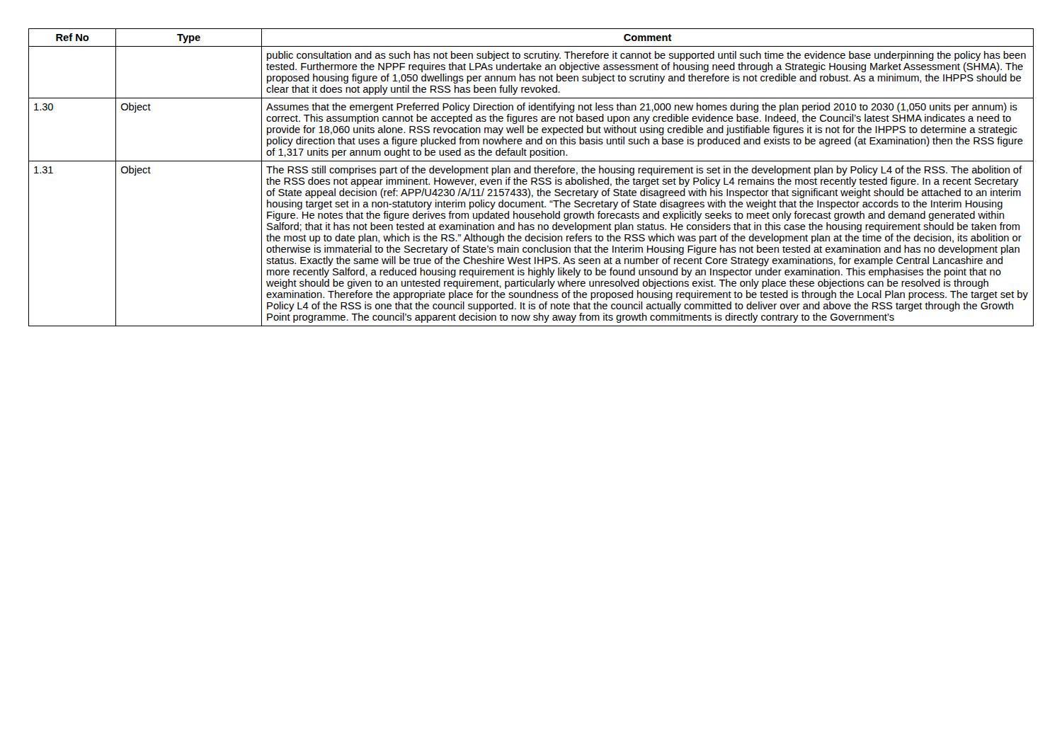| Ref No | Type | Comment |
| --- | --- | --- |
| | | public consultation and as such has not been subject to scrutiny. Therefore it cannot be supported until such time the evidence base underpinning the policy has been tested. Furthermore the NPPF requires that LPAs undertake an objective assessment of housing need through a Strategic Housing Market Assessment (SHMA). The proposed housing figure of 1,050 dwellings per annum has not been subject to scrutiny and therefore is not credible and robust. As a minimum, the IHPPS should be clear that it does not apply until the RSS has been fully revoked. |
| 1.30 | Object | Assumes that the emergent Preferred Policy Direction of identifying not less than 21,000 new homes during the plan period 2010 to 2030 (1,050 units per annum) is correct. This assumption cannot be accepted as the figures are not based upon any credible evidence base. Indeed, the Council’s latest SHMA indicates a need to provide for 18,060 units alone. RSS revocation may well be expected but without using credible and justifiable figures it is not for the IHPPS to determine a strategic policy direction that uses a figure plucked from nowhere and on this basis until such a base is produced and exists to be agreed (at Examination) then the RSS figure of 1,317 units per annum ought to be used as the default position. |
| 1.31 | Object | The RSS still comprises part of the development plan and therefore, the housing requirement is set in the development plan by Policy L4 of the RSS. The abolition of the RSS does not appear imminent. However, even if the RSS is abolished, the target set by Policy L4 remains the most recently tested figure. In a recent Secretary of State appeal decision (ref: APP/U4230 /A/11/ 2157433), the Secretary of State disagreed with his Inspector that significant weight should be attached to an interim housing target set in a non-statutory interim policy document. “The Secretary of State disagrees with the weight that the Inspector accords to the Interim Housing Figure. He notes that the figure derives from updated household growth forecasts and explicitly seeks to meet only forecast growth and demand generated within Salford; that it has not been tested at examination and has no development plan status. He considers that in this case the housing requirement should be taken from the most up to date plan, which is the RS.” Although the decision refers to the RSS which was part of the development plan at the time of the decision, its abolition or otherwise is immaterial to the Secretary of State’s main conclusion that the Interim Housing Figure has not been tested at examination and has no development plan status. Exactly the same will be true of the Cheshire West IHPS. As seen at a number of recent Core Strategy examinations, for example Central Lancashire and more recently Salford, a reduced housing requirement is highly likely to be found unsound by an Inspector under examination. This emphasises the point that no weight should be given to an untested requirement, particularly where unresolved objections exist. The only place these objections can be resolved is through examination. Therefore the appropriate place for the soundness of the proposed housing requirement to be tested is through the Local Plan process. The target set by Policy L4 of the RSS is one that the council supported. It is of note that the council actually committed to deliver over and above the RSS target through the Growth Point programme. The council’s apparent decision to now shy away from its growth commitments is directly contrary to the Government’s |